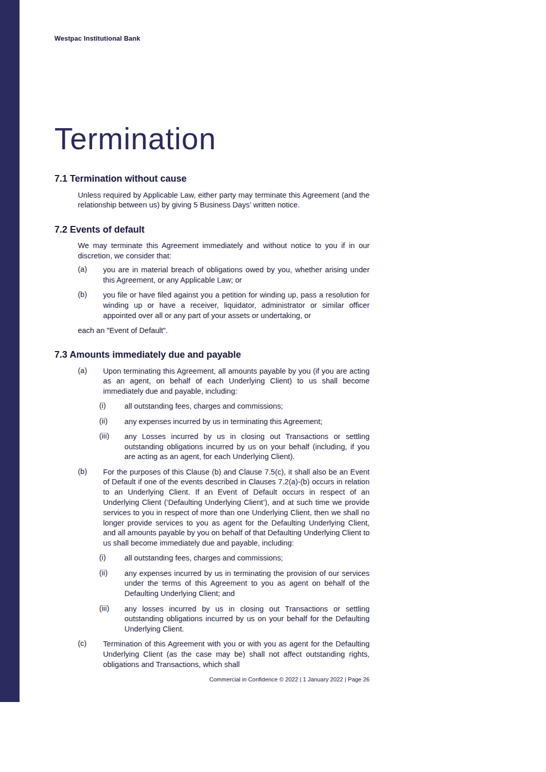Westpac Institutional Bank
Termination
7.1 Termination without cause
Unless required by Applicable Law, either party may terminate this Agreement (and the relationship between us) by giving 5 Business Days’ written notice.
7.2 Events of default
We may terminate this Agreement immediately and without notice to you if in our discretion, we consider that:
(a)
you are in material breach of obligations owed by you, whether arising under this Agreement, or any Applicable Law; or
(b)
you file or have filed against you a petition for winding up, pass a resolution for winding up or have a receiver, liquidator, administrator or similar officer appointed over all or any part of your assets or undertaking, or
each an "Event of Default".
7.3 Amounts immediately due and payable
(a)
Upon terminating this Agreement, all amounts payable by you (if you are acting as an agent, on behalf of each Underlying Client) to us shall become immediately due and payable, including:
(i)
all outstanding fees, charges and commissions;
(ii)
any expenses incurred by us in terminating this Agreement;
(iii)
any Losses incurred by us in closing out Transactions or settling outstanding obligations incurred by us on your behalf (including, if you are acting as an agent, for each Underlying Client).
(b)
For the purposes of this Clause (b) and Clause 7.5(c), it shall also be an Event of Default if one of the events described in Clauses 7.2(a)-(b) occurs in relation to an Underlying Client. If an Event of Default occurs in respect of an Underlying Client (‘Defaulting Underlying Client’), and at such time we provide services to you in respect of more than one Underlying Client, then we shall no longer provide services to you as agent for the Defaulting Underlying Client, and all amounts payable by you on behalf of that Defaulting Underlying Client to us shall become immediately due and payable, including:
(i)
all outstanding fees, charges and commissions;
(ii)
any expenses incurred by us in terminating the provision of our services under the terms of this Agreement to you as agent on behalf of the Defaulting Underlying Client; and
(iii)
any losses incurred by us in closing out Transactions or settling outstanding obligations incurred by us on your behalf for the Defaulting Underlying Client.
(c)
Termination of this Agreement with you or with you as agent for the Defaulting Underlying Client (as the case may be) shall not affect outstanding rights, obligations and Transactions, which shall
Commercial in Confidence © 2022 | 1 January 2022 | Page 26